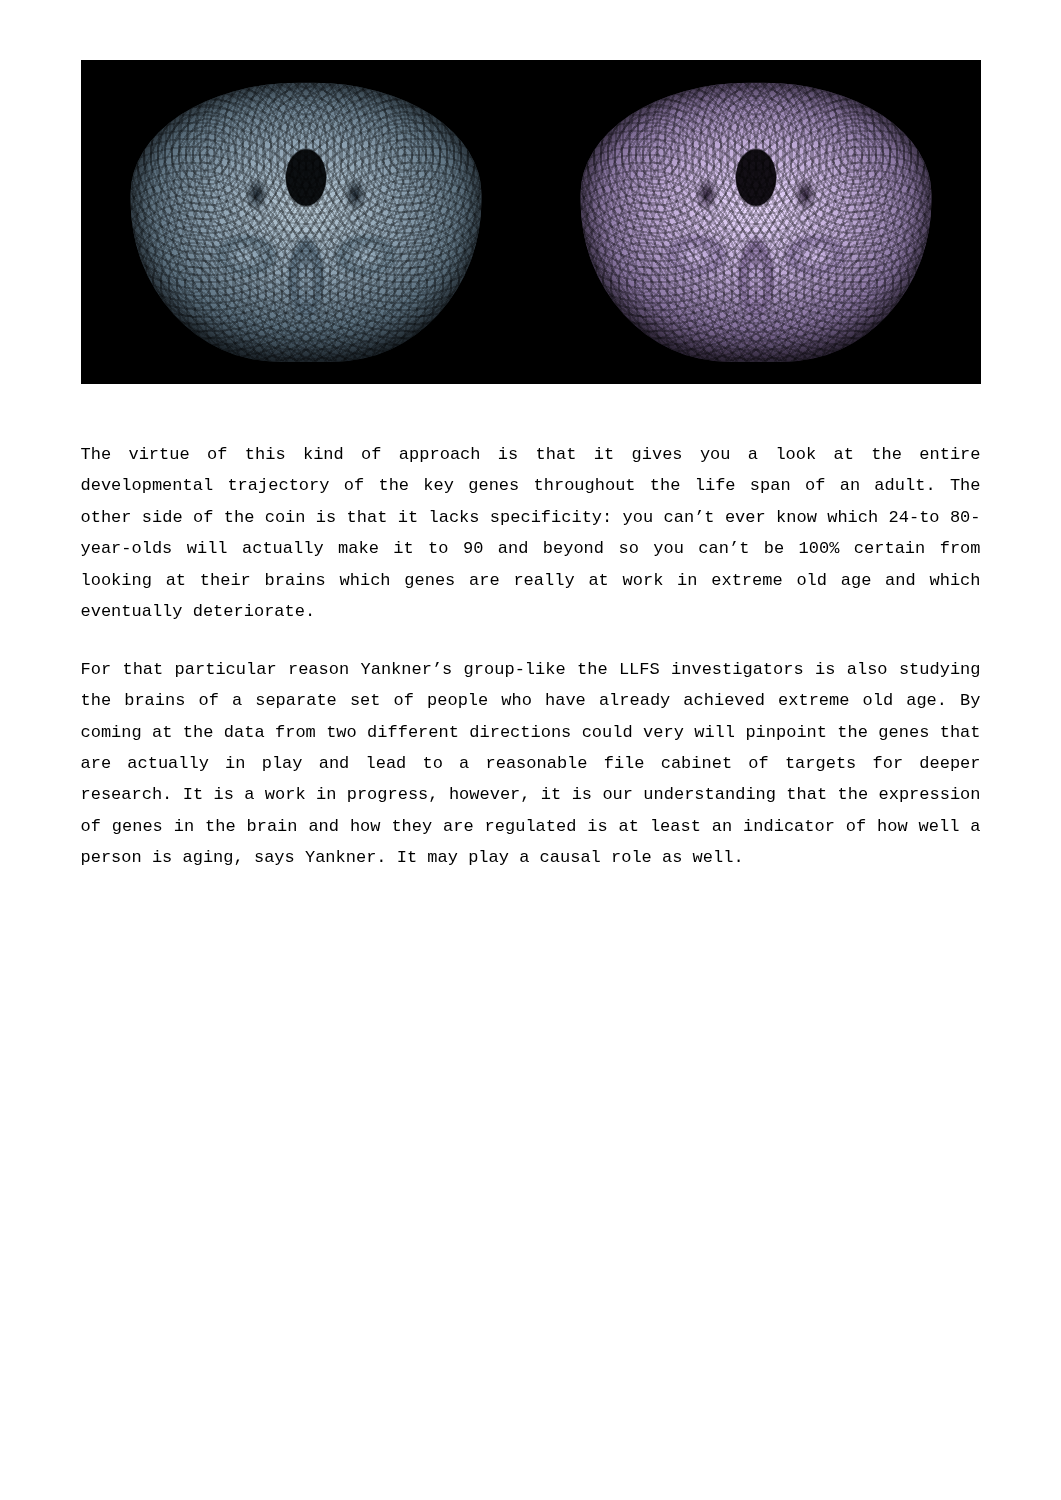The virtue of this kind of approach is that it gives you a look at the entire developmental trajectory of the key genes throughout the life span of an adult. The other side of the coin is that it lacks specificity: you can’t ever know which 24-to 80-year-olds will actually make it to 90 and beyond so you can’t be 100% certain from looking at their brains which genes are really at work in extreme old age and which eventually deteriorate.
For that particular reason Yankner’s group-like the LLFS investigators is also studying the brains of a separate set of people who have already achieved extreme old age. By coming at the data from two different directions could very will pinpoint the genes that are actually in play and lead to a reasonable file cabinet of targets for deeper research. It is a work in progress, however, it is our understanding that the expression of genes in the brain and how they are regulated is at least an indicator of how well a person is aging, says Yankner. It may play a causal role as well.